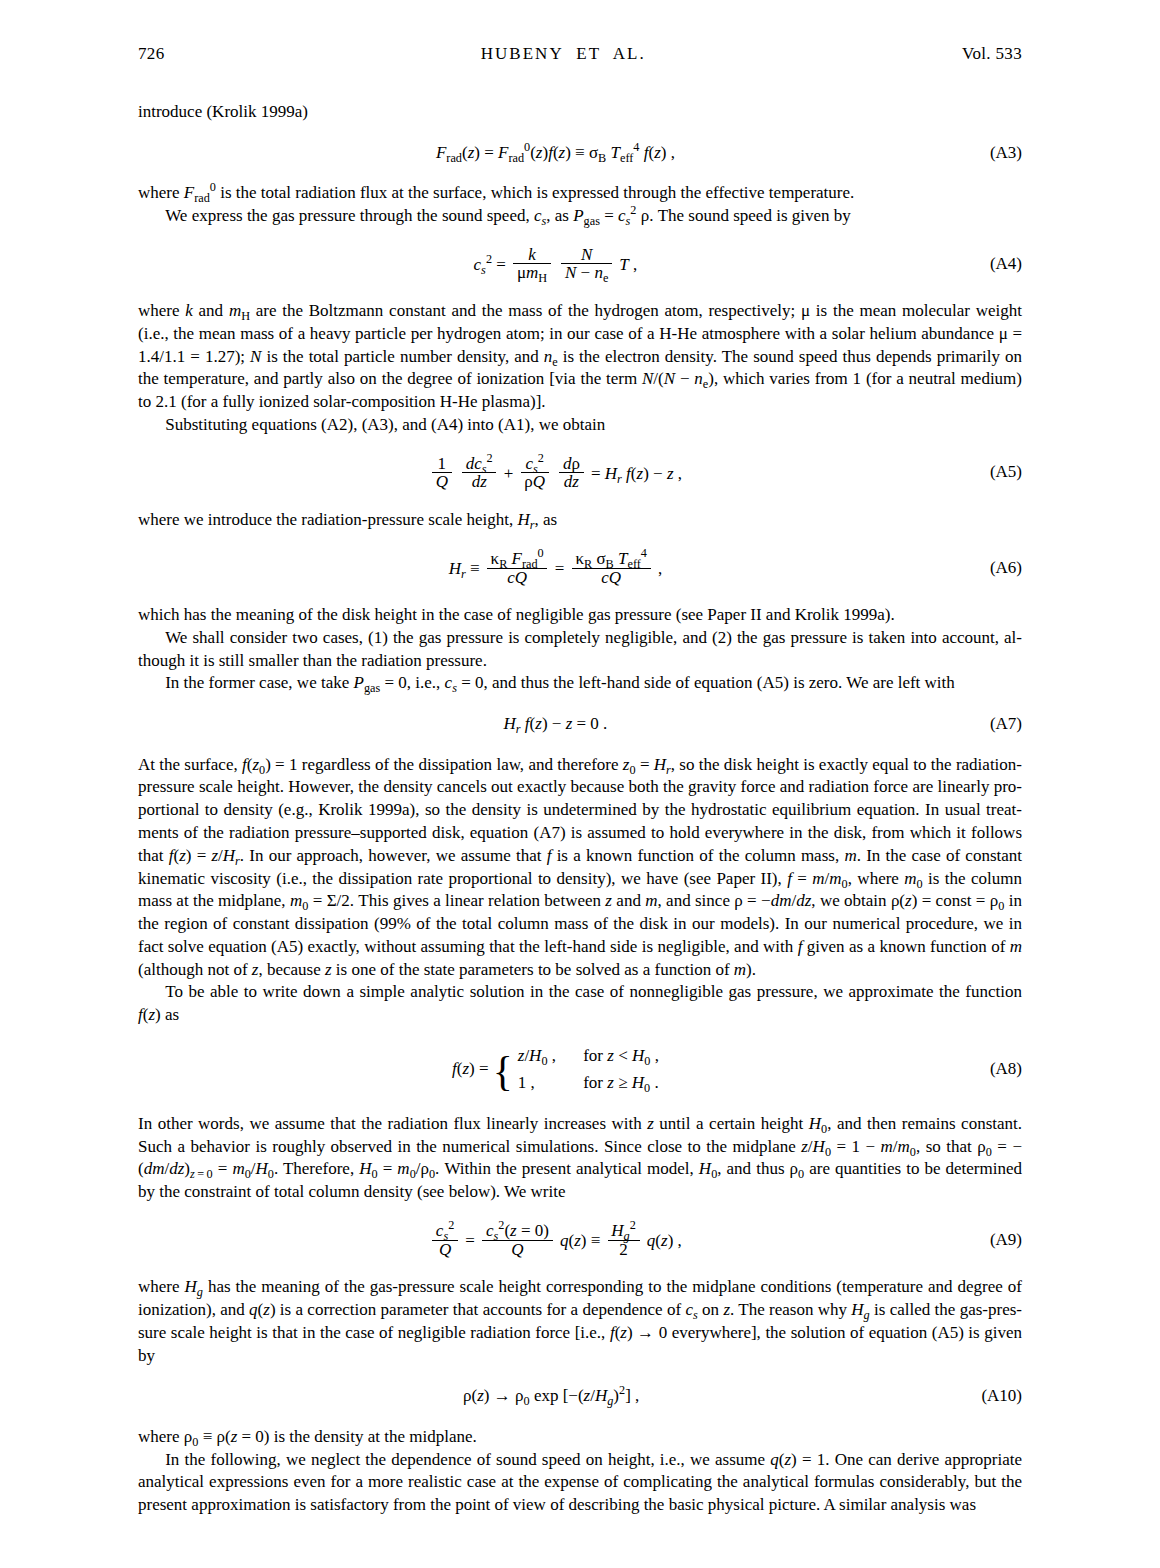726 HUBENY ET AL. Vol. 533
introduce (Krolik 1999a)
Frad(z) = Frad0(z)f(z) ≡ σB Teff4 f(z) ,
(A3)
where Frad0 is the total radiation flux at the surface, which is expressed through the effective temperature.
We express the gas pressure through the sound speed, cs, as Pgas = cs2 ρ. The sound speed is given by
cs2 = kμmH NN − ne T ,
(A4)
where k and mH are the Boltzmann constant and the mass of the hydrogen atom, respectively; μ is the mean molecular weight (i.e., the mean mass of a heavy particle per hydrogen atom; in our case of a H-He atmosphere with a solar helium abundance μ = 1.4/1.1 = 1.27); N is the total particle number density, and ne is the electron density. The sound speed thus depends primarily on the temperature, and partly also on the degree of ionization [via the term N/(N − ne), which varies from 1 (for a neutral medium) to 2.1 (for a fully ionized solar-composition H-He plasma)].
Substituting equations (A2), (A3), and (A4) into (A1), we obtain
1 Q dcs2 dz + cs2 ρQ dρ dz = Hr f(z) − z ,
(A5)
where we introduce the radiation-pressure scale height, Hr, as
Hr ≡ κR Frad0 cQ = κR σB Teff4 cQ ,
(A6)
which has the meaning of the disk height in the case of negligible gas pressure (see Paper II and Krolik 1999a).
We shall consider two cases, (1) the gas pressure is completely negligible, and (2) the gas pressure is taken into account, although it is still smaller than the radiation pressure.
In the former case, we take Pgas = 0, i.e., cs = 0, and thus the left-hand side of equation (A5) is zero. We are left with
Hr f(z) − z = 0 .
(A7)
At the surface, f(z0) = 1 regardless of the dissipation law, and therefore z0 = Hr, so the disk height is exactly equal to the radiation-pressure scale height. However, the density cancels out exactly because both the gravity force and radiation force are linearly proportional to density (e.g., Krolik 1999a), so the density is undetermined by the hydrostatic equilibrium equation. In usual treatments of the radiation pressure–supported disk, equation (A7) is assumed to hold everywhere in the disk, from which it follows that f(z) = z/Hr. In our approach, however, we assume that f is a known function of the column mass, m. In the case of constant kinematic viscosity (i.e., the dissipation rate proportional to density), we have (see Paper II), f = m/m0, where m0 is the column mass at the midplane, m0 = Σ/2. This gives a linear relation between z and m, and since ρ = −dm/dz, we obtain ρ(z) = const = ρ0 in the region of constant dissipation (99% of the total column mass of the disk in our models). In our numerical procedure, we in fact solve equation (A5) exactly, without assuming that the left-hand side is negligible, and with f given as a known function of m (although not of z, because z is one of the state parameters to be solved as a function of m).
To be able to write down a simple analytic solution in the case of nonnegligible gas pressure, we approximate the function f(z) as
f(z) = { z/H0 , for z < H0 , 1 , for z ≥ H0 .
(A8)
In other words, we assume that the radiation flux linearly increases with z until a certain height H0, and then remains constant. Such a behavior is roughly observed in the numerical simulations. Since close to the midplane z/H0 = 1 − m/m0, so that ρ0 = −(dm/dz)z = 0 = m0/H0. Therefore, H0 = m0/ρ0. Within the present analytical model, H0, and thus ρ0 are quantities to be determined by the constraint of total column density (see below). We write
cs2 Q = cs2(z = 0) Q q(z) ≡ Hg22 q(z) ,
(A9)
where Hg has the meaning of the gas-pressure scale height corresponding to the midplane conditions (temperature and degree of ionization), and q(z) is a correction parameter that accounts for a dependence of cs on z. The reason why Hg is called the gas-pressure scale height is that in the case of negligible radiation force [i.e., f(z) → 0 everywhere], the solution of equation (A5) is given by
ρ(z) → ρ0 exp [−(z/Hg)2] ,
(A10)
where ρ0 ≡ ρ(z = 0) is the density at the midplane.
In the following, we neglect the dependence of sound speed on height, i.e., we assume q(z) = 1. One can derive appropriate analytical expressions even for a more realistic case at the expense of complicating the analytical formulas considerably, but the present approximation is satisfactory from the point of view of describing the basic physical picture. A similar analysis was